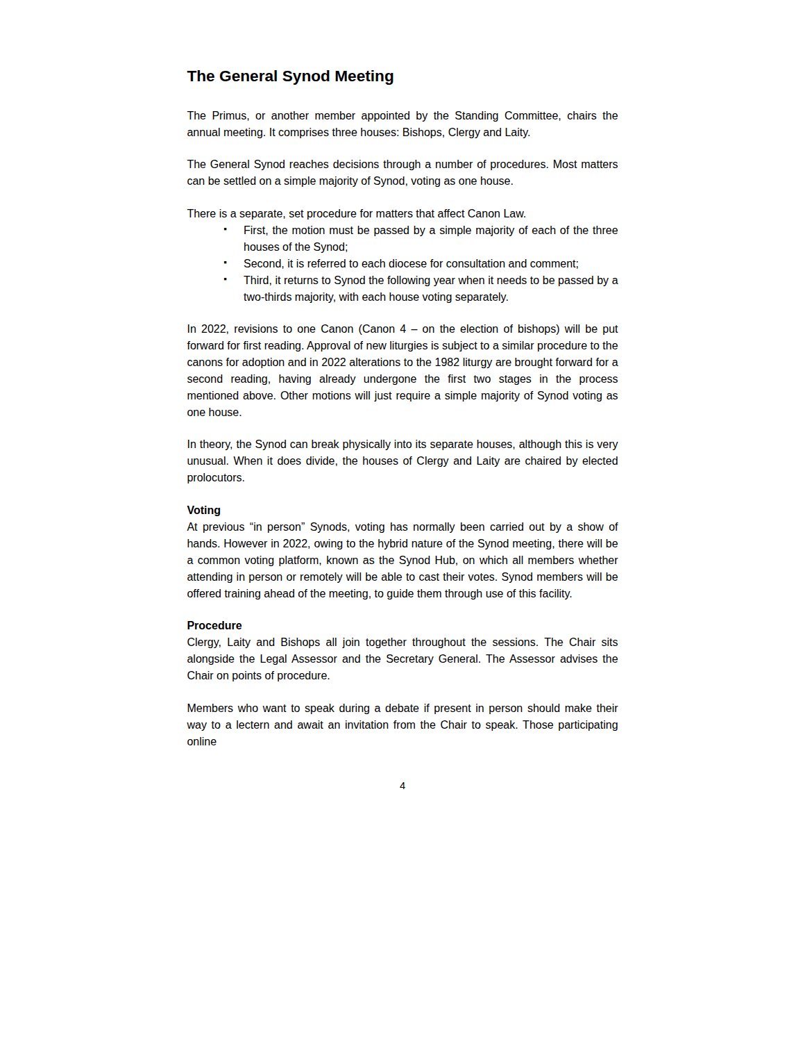The General Synod Meeting
The Primus, or another member appointed by the Standing Committee, chairs the annual meeting. It comprises three houses: Bishops, Clergy and Laity.
The General Synod reaches decisions through a number of procedures. Most matters can be settled on a simple majority of Synod, voting as one house.
There is a separate, set procedure for matters that affect Canon Law.
First, the motion must be passed by a simple majority of each of the three houses of the Synod;
Second, it is referred to each diocese for consultation and comment;
Third, it returns to Synod the following year when it needs to be passed by a two-thirds majority, with each house voting separately.
In 2022, revisions to one Canon (Canon 4 – on the election of bishops) will be put forward for first reading. Approval of new liturgies is subject to a similar procedure to the canons for adoption and in 2022 alterations to the 1982 liturgy are brought forward for a second reading, having already undergone the first two stages in the process mentioned above. Other motions will just require a simple majority of Synod voting as one house.
In theory, the Synod can break physically into its separate houses, although this is very unusual. When it does divide, the houses of Clergy and Laity are chaired by elected prolocutors.
Voting
At previous “in person” Synods, voting has normally been carried out by a show of hands. However in 2022, owing to the hybrid nature of the Synod meeting, there will be a common voting platform, known as the Synod Hub, on which all members whether attending in person or remotely will be able to cast their votes. Synod members will be offered training ahead of the meeting, to guide them through use of this facility.
Procedure
Clergy, Laity and Bishops all join together throughout the sessions. The Chair sits alongside the Legal Assessor and the Secretary General. The Assessor advises the Chair on points of procedure.
Members who want to speak during a debate if present in person should make their way to a lectern and await an invitation from the Chair to speak. Those participating online
4